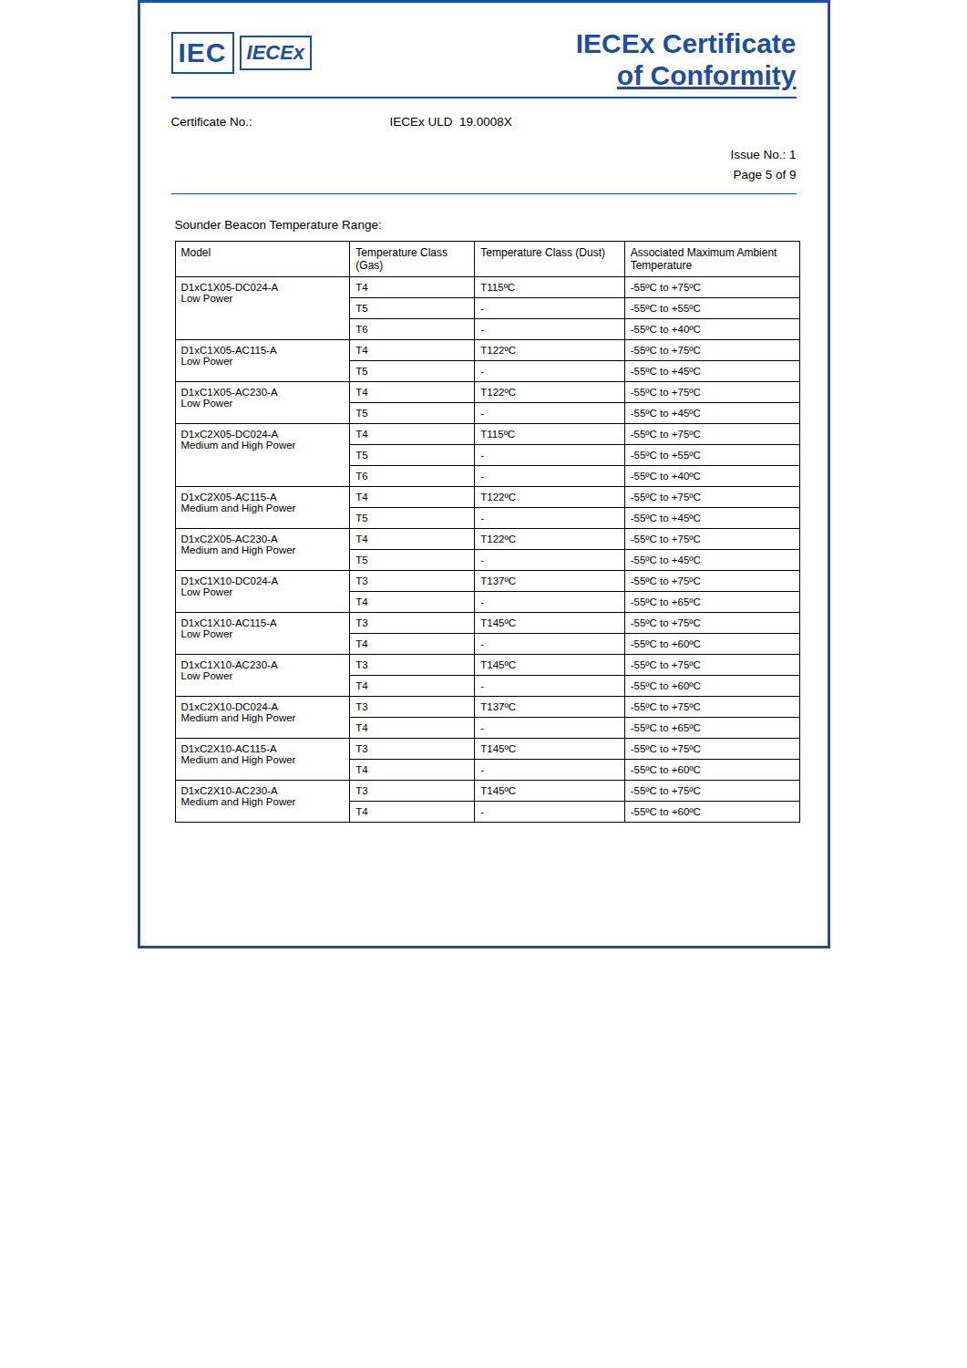IEC
IECEx
IECEx Certificate
of Conformity
Certificate No.:
IECEx ULD 19.0008X
Issue No.: 1
Page 5 of 9
Sounder Beacon Temperature Range:
| Model | Temperature Class (Gas) | Temperature Class (Dust) | Associated Maximum Ambient Temperature |
| --- | --- | --- | --- |
| D1xC1X05-DC024-A Low Power | T4 | T115ºC | -55ºC to +75ºC |
| T5 | - | -55ºC to +55ºC |
| T6 | - | -55ºC to +40ºC |
| D1xC1X05-AC115-A Low Power | T4 | T122ºC | -55ºC to +75ºC |
| T5 | - | -55ºC to +45ºC |
| D1xC1X05-AC230-A Low Power | T4 | T122ºC | -55ºC to +75ºC |
| T5 | - | -55ºC to +45ºC |
| D1xC2X05-DC024-A Medium and High Power | T4 | T115ºC | -55ºC to +75ºC |
| T5 | - | -55ºC to +55ºC |
| T6 | - | -55ºC to +40ºC |
| D1xC2X05-AC115-A Medium and High Power | T4 | T122ºC | -55ºC to +75ºC |
| T5 | - | -55ºC to +45ºC |
| D1xC2X05-AC230-A Medium and High Power | T4 | T122ºC | -55ºC to +75ºC |
| T5 | - | -55ºC to +45ºC |
| D1xC1X10-DC024-A Low Power | T3 | T137ºC | -55ºC to +75ºC |
| T4 | - | -55ºC to +65ºC |
| D1xC1X10-AC115-A Low Power | T3 | T145ºC | -55ºC to +75ºC |
| T4 | - | -55ºC to +60ºC |
| D1xC1X10-AC230-A Low Power | T3 | T145ºC | -55ºC to +75ºC |
| T4 | - | -55ºC to +60ºC |
| D1xC2X10-DC024-A Medium and High Power | T3 | T137ºC | -55ºC to +75ºC |
| T4 | - | -55ºC to +65ºC |
| D1xC2X10-AC115-A Medium and High Power | T3 | T145ºC | -55ºC to +75ºC |
| T4 | - | -55ºC to +60ºC |
| D1xC2X10-AC230-A Medium and High Power | T3 | T145ºC | -55ºC to +75ºC |
| T4 | - | -55ºC to +60ºC |